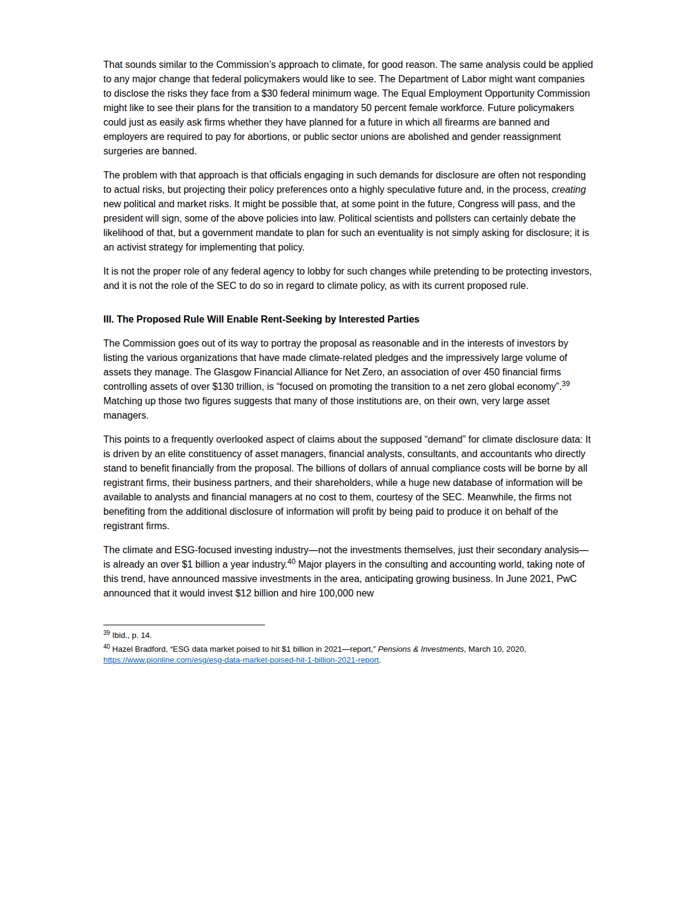That sounds similar to the Commission’s approach to climate, for good reason. The same analysis could be applied to any major change that federal policymakers would like to see. The Department of Labor might want companies to disclose the risks they face from a $30 federal minimum wage. The Equal Employment Opportunity Commission might like to see their plans for the transition to a mandatory 50 percent female workforce. Future policymakers could just as easily ask firms whether they have planned for a future in which all firearms are banned and employers are required to pay for abortions, or public sector unions are abolished and gender reassignment surgeries are banned.
The problem with that approach is that officials engaging in such demands for disclosure are often not responding to actual risks, but projecting their policy preferences onto a highly speculative future and, in the process, creating new political and market risks. It might be possible that, at some point in the future, Congress will pass, and the president will sign, some of the above policies into law. Political scientists and pollsters can certainly debate the likelihood of that, but a government mandate to plan for such an eventuality is not simply asking for disclosure; it is an activist strategy for implementing that policy.
It is not the proper role of any federal agency to lobby for such changes while pretending to be protecting investors, and it is not the role of the SEC to do so in regard to climate policy, as with its current proposed rule.
III. The Proposed Rule Will Enable Rent-Seeking by Interested Parties
The Commission goes out of its way to portray the proposal as reasonable and in the interests of investors by listing the various organizations that have made climate-related pledges and the impressively large volume of assets they manage. The Glasgow Financial Alliance for Net Zero, an association of over 450 financial firms controlling assets of over $130 trillion, is “focused on promoting the transition to a net zero global economy”.39 Matching up those two figures suggests that many of those institutions are, on their own, very large asset managers.
This points to a frequently overlooked aspect of claims about the supposed “demand” for climate disclosure data: It is driven by an elite constituency of asset managers, financial analysts, consultants, and accountants who directly stand to benefit financially from the proposal. The billions of dollars of annual compliance costs will be borne by all registrant firms, their business partners, and their shareholders, while a huge new database of information will be available to analysts and financial managers at no cost to them, courtesy of the SEC. Meanwhile, the firms not benefiting from the additional disclosure of information will profit by being paid to produce it on behalf of the registrant firms.
The climate and ESG-focused investing industry—not the investments themselves, just their secondary analysis—is already an over $1 billion a year industry.40 Major players in the consulting and accounting world, taking note of this trend, have announced massive investments in the area, anticipating growing business. In June 2021, PwC announced that it would invest $12 billion and hire 100,000 new
39 Ibid., p. 14.
40 Hazel Bradford, “ESG data market poised to hit $1 billion in 2021—report,” Pensions & Investments, March 10, 2020, https://www.pionline.com/esg/esg-data-market-poised-hit-1-billion-2021-report.